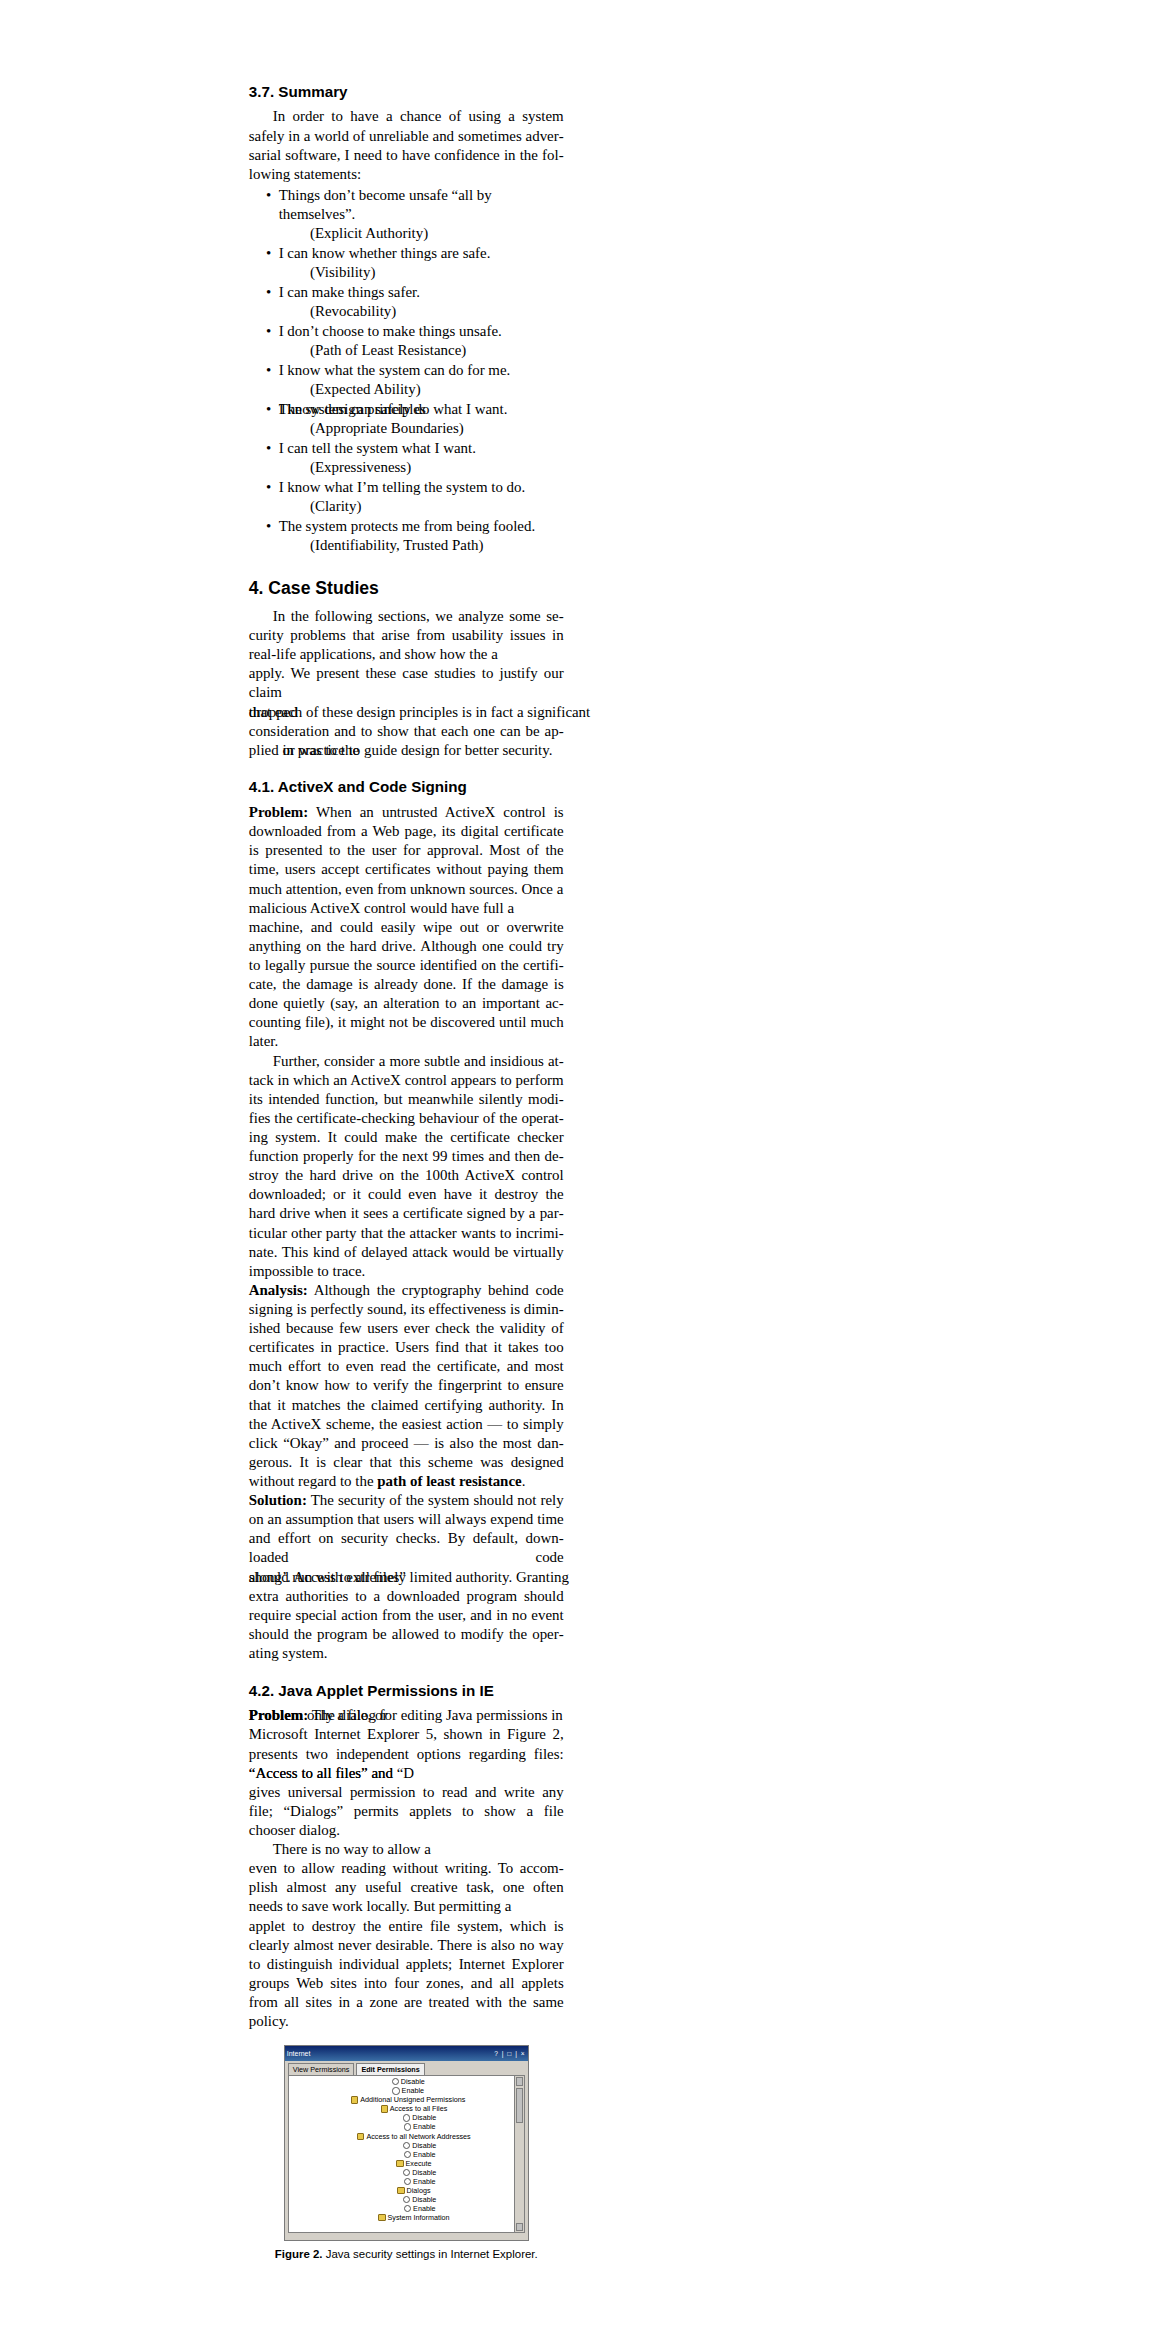3.7. Summary
In order to have a chance of using a system safely in a world of unreliable and sometimes adversarial software, I need to have confidence in the following statements:
Things don’t become unsafe “all by themselves”. (Explicit Authority)
I can know whether things are safe. (Visibility)
I can make things safer. (Revocability)
I don’t choose to make things unsafe. (Path of Least Resistance)
I know what the system can do for me. (Expected Ability)
The system can safely do what I want. I know design principles (Appropriate Boundaries)
I can tell the system what I want. (Expressiveness)
I know what I’m telling the system to do. (Clarity)
The system protects me from being fooled. (Identifiability, Trusted Path)
4. Case Studies
In the following sections, we analyze some security problems that arise from usability issues in real-life applications, and show how the a
apply. We present these case studies to justify our claim that each of these design principles is in fact a significant dropped consideration and to show that each one can be applied in practice to guide design for better security. or was to the
4.1. ActiveX and Code Signing
Problem: When an untrusted ActiveX control is downloaded from a Web page, its digital certificate is presented to the user for approval. Most of the time, users accept certificates without paying them much attention, even from unknown sources. Once a
malicious ActiveX control would have full a
machine, and could easily wipe out or overwrite anything on the hard drive. Although one could try to legally pursue the source identified on the certificate, the damage is already done. If the damage is done quietly (say, an alteration to an important accounting file), it might not be discovered until much later.
Further, consider a more subtle and insidious attack in which an ActiveX control appears to perform its intended function, but meanwhile silently modifies the certificate-checking behaviour of the operating system. It could make the certificate checker function properly for the next 99 times and then destroy the hard drive on the 100th ActiveX control downloaded; or it could even have it destroy the hard drive when it sees a certificate signed by a particular other party that the attacker wants to incriminate. This kind of delayed attack would be virtually impossible to trace.
Analysis: Although the cryptography behind code signing is perfectly sound, its effectiveness is diminished because few users ever check the validity of certificates in practice. Users find that it takes too much effort to even read the certificate, and most don’t know how to verify the fingerprint to ensure that it matches the claimed certifying authority. In the ActiveX scheme, the easiest action — to simply click “Okay” and proceed — is also the most dangerous. It is clear that this scheme was designed without regard to the path of least resistance.
Solution: The security of the system should not rely on an assumption that users will always expend time and effort on security checks. By default, downloaded code should run with extremely limited authority. Granting along’. Access to all files” extra authorities to a downloaded program should require special action from the user, and in no event should the program be allowed to modify the operating system.
4.2. Java Applet Permissions in IE
Problem: The dialog for editing Java permissions in Problem only a file, or Microsoft Internet Explorer 5, shown in Figure 2, presents two independent options regarding files: “Access to all files” and“Access to all files” and “D
gives universal permission to read and write any file; “Dialogs” permits applets to show a file chooser dialog.
There is no way to allow a
even to allow reading without writing. To accomplish almost any useful creative task, one often needs to save work locally. But permitting a
applet to destroy the entire file system, which is clearly almost never desirable. There is also no way to distinguish individual applets; Internet Explorer groups Web sites into four zones, and all applets from all sites in a zone are treated with the same policy.
Internet? | □ | ×
View Permissions
Edit Permissions
Disable
Enable
Additional Unsigned Permissions
Access to all Files
Disable
Enable
Access to all Network Addresses
Disable
Enable
Execute
Disable
Enable
Dialogs
Disable
Enable
System Information
Figure 2. Java security settings in Internet Explorer.